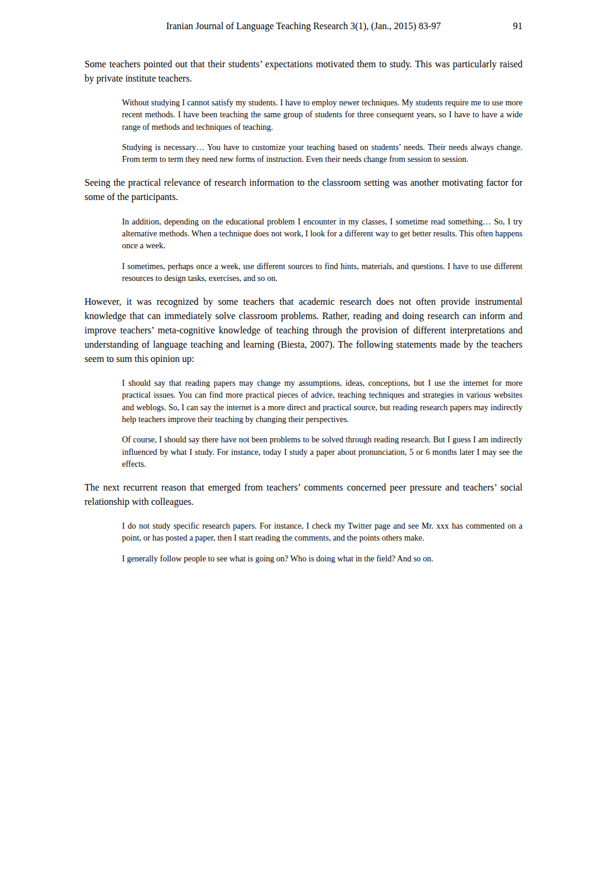Iranian Journal of Language Teaching Research 3(1), (Jan., 2015) 83-97 91
Some teachers pointed out that their students’ expectations motivated them to study. This was particularly raised by private institute teachers.
Without studying I cannot satisfy my students. I have to employ newer techniques. My students require me to use more recent methods. I have been teaching the same group of students for three consequent years, so I have to have a wide range of methods and techniques of teaching.
Studying is necessary… You have to customize your teaching based on students’ needs. Their needs always change. From term to term they need new forms of instruction. Even their needs change from session to session.
Seeing the practical relevance of research information to the classroom setting was another motivating factor for some of the participants.
In addition, depending on the educational problem I encounter in my classes, I sometime read something… So, I try alternative methods. When a technique does not work, I look for a different way to get better results. This often happens once a week.
I sometimes, perhaps once a week, use different sources to find hints, materials, and questions. I have to use different resources to design tasks, exercises, and so on.
However, it was recognized by some teachers that academic research does not often provide instrumental knowledge that can immediately solve classroom problems. Rather, reading and doing research can inform and improve teachers’ meta-cognitive knowledge of teaching through the provision of different interpretations and understanding of language teaching and learning (Biesta, 2007). The following statements made by the teachers seem to sum this opinion up:
I should say that reading papers may change my assumptions, ideas, conceptions, but I use the internet for more practical issues. You can find more practical pieces of advice, teaching techniques and strategies in various websites and weblogs. So, I can say the internet is a more direct and practical source, but reading research papers may indirectly help teachers improve their teaching by changing their perspectives.
Of course, I should say there have not been problems to be solved through reading research. But I guess I am indirectly influenced by what I study. For instance, today I study a paper about pronunciation, 5 or 6 months later I may see the effects.
The next recurrent reason that emerged from teachers’ comments concerned peer pressure and teachers’ social relationship with colleagues.
I do not study specific research papers. For instance, I check my Twitter page and see Mr. xxx has commented on a point, or has posted a paper, then I start reading the comments, and the points others make.
I generally follow people to see what is going on? Who is doing what in the field? And so on.